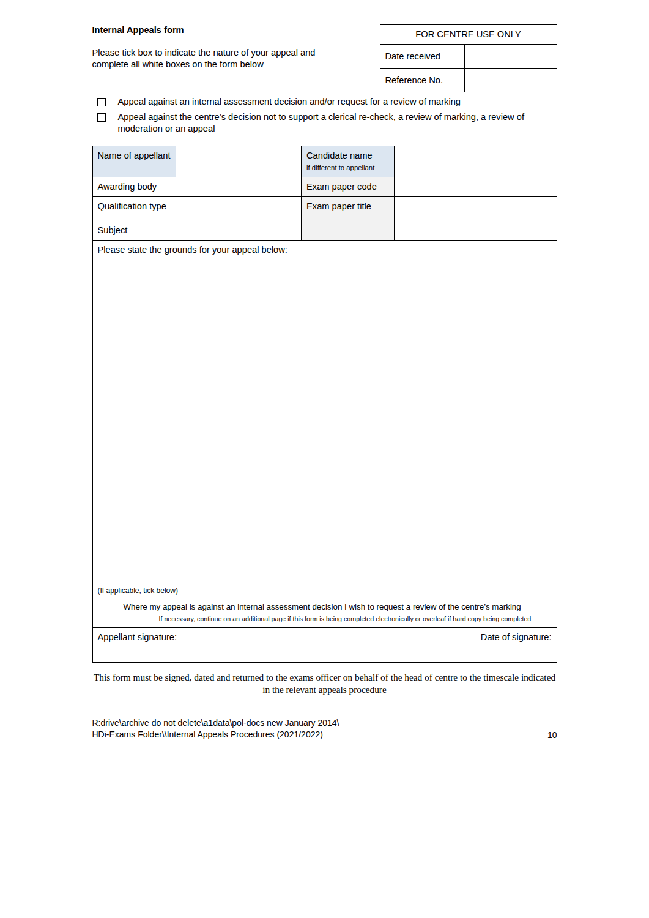Internal Appeals form
Please tick box to indicate the nature of your appeal and complete all white boxes on the form below
| FOR CENTRE USE ONLY |
| --- |
| Date received | |
| Reference No. | |
Appeal against an internal assessment decision and/or request for a review of marking
Appeal against the centre’s decision not to support a clerical re-check, a review of marking, a review of moderation or an appeal
| Name of appellant | | Candidate name if different to appellant | |
| Awarding body | | Exam paper code | |
| Qualification type Subject | | Exam paper title | |
| Please state the grounds for your appeal below: (If applicable, tick below) Where my appeal is against an internal assessment decision I wish to request a review of the centre’s marking If necessary, continue on an additional page if this form is being completed electronically or overleaf if hard copy being completed |
| Appellant signature: Date of signature: |
This form must be signed, dated and returned to the exams officer on behalf of the head of centre to the timescale indicated in the relevant appeals procedure
R:drive\archive do not delete\a1data\pol-docs new January 2014\
HDi-Exams Folder\\Internal Appeals Procedures (2021/2022)
10